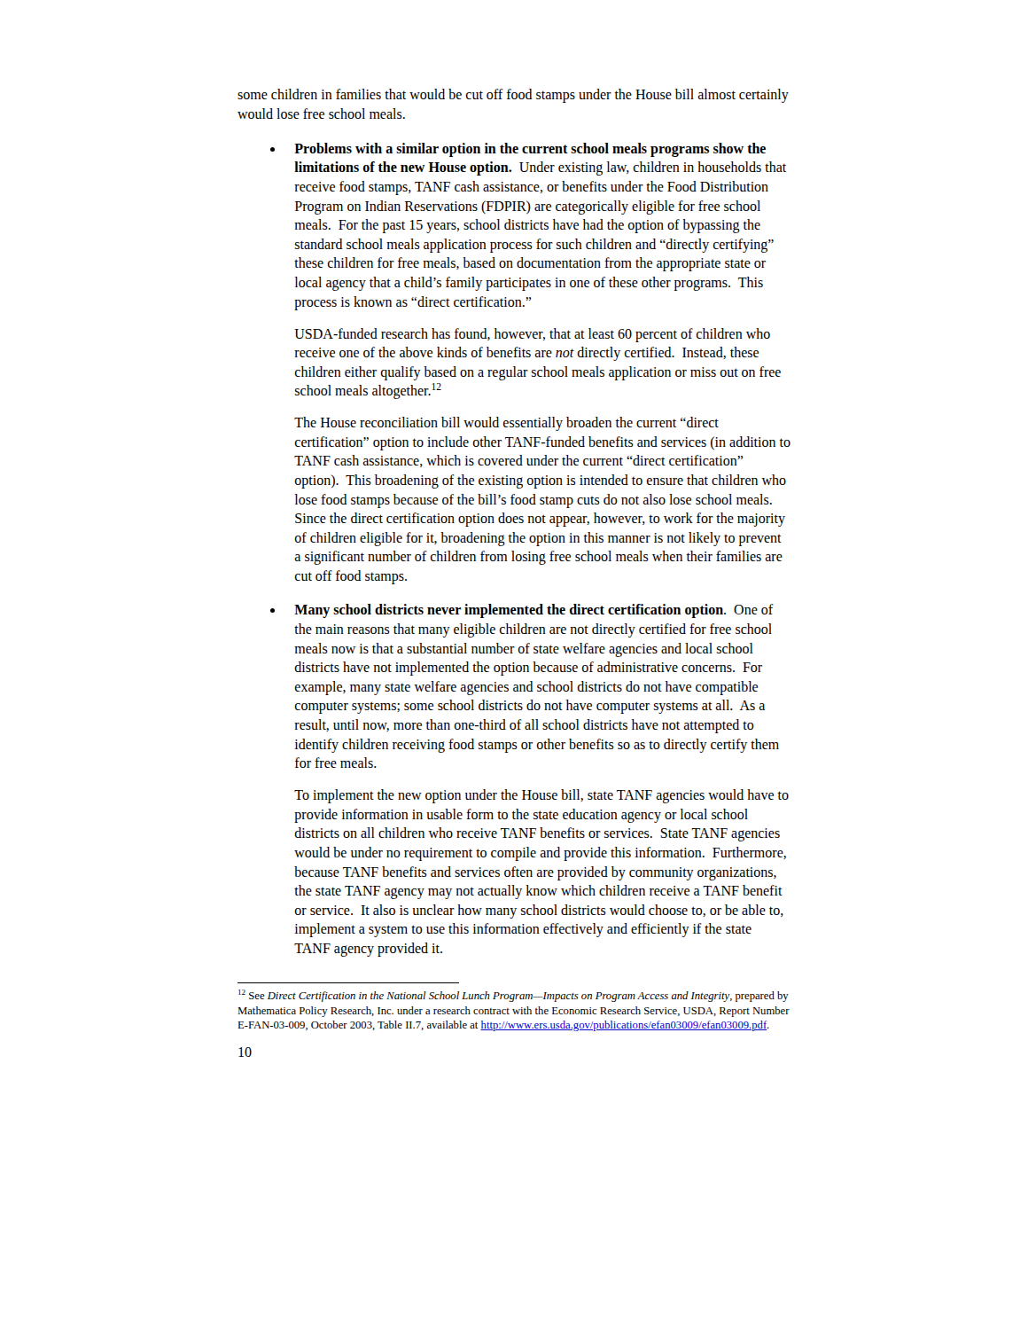some children in families that would be cut off food stamps under the House bill almost certainly would lose free school meals.
Problems with a similar option in the current school meals programs show the limitations of the new House option. Under existing law, children in households that receive food stamps, TANF cash assistance, or benefits under the Food Distribution Program on Indian Reservations (FDPIR) are categorically eligible for free school meals. For the past 15 years, school districts have had the option of bypassing the standard school meals application process for such children and “directly certifying” these children for free meals, based on documentation from the appropriate state or local agency that a child’s family participates in one of these other programs. This process is known as “direct certification.”
USDA-funded research has found, however, that at least 60 percent of children who receive one of the above kinds of benefits are not directly certified. Instead, these children either qualify based on a regular school meals application or miss out on free school meals altogether.12
The House reconciliation bill would essentially broaden the current “direct certification” option to include other TANF-funded benefits and services (in addition to TANF cash assistance, which is covered under the current “direct certification” option). This broadening of the existing option is intended to ensure that children who lose food stamps because of the bill’s food stamp cuts do not also lose school meals. Since the direct certification option does not appear, however, to work for the majority of children eligible for it, broadening the option in this manner is not likely to prevent a significant number of children from losing free school meals when their families are cut off food stamps.
Many school districts never implemented the direct certification option. One of the main reasons that many eligible children are not directly certified for free school meals now is that a substantial number of state welfare agencies and local school districts have not implemented the option because of administrative concerns. For example, many state welfare agencies and school districts do not have compatible computer systems; some school districts do not have computer systems at all. As a result, until now, more than one-third of all school districts have not attempted to identify children receiving food stamps or other benefits so as to directly certify them for free meals.
To implement the new option under the House bill, state TANF agencies would have to provide information in usable form to the state education agency or local school districts on all children who receive TANF benefits or services. State TANF agencies would be under no requirement to compile and provide this information. Furthermore, because TANF benefits and services often are provided by community organizations, the state TANF agency may not actually know which children receive a TANF benefit or service. It also is unclear how many school districts would choose to, or be able to, implement a system to use this information effectively and efficiently if the state TANF agency provided it.
12 See Direct Certification in the National School Lunch Program—Impacts on Program Access and Integrity, prepared by Mathematica Policy Research, Inc. under a research contract with the Economic Research Service, USDA, Report Number E-FAN-03-009, October 2003, Table II.7, available at http://www.ers.usda.gov/publications/efan03009/efan03009.pdf.
10